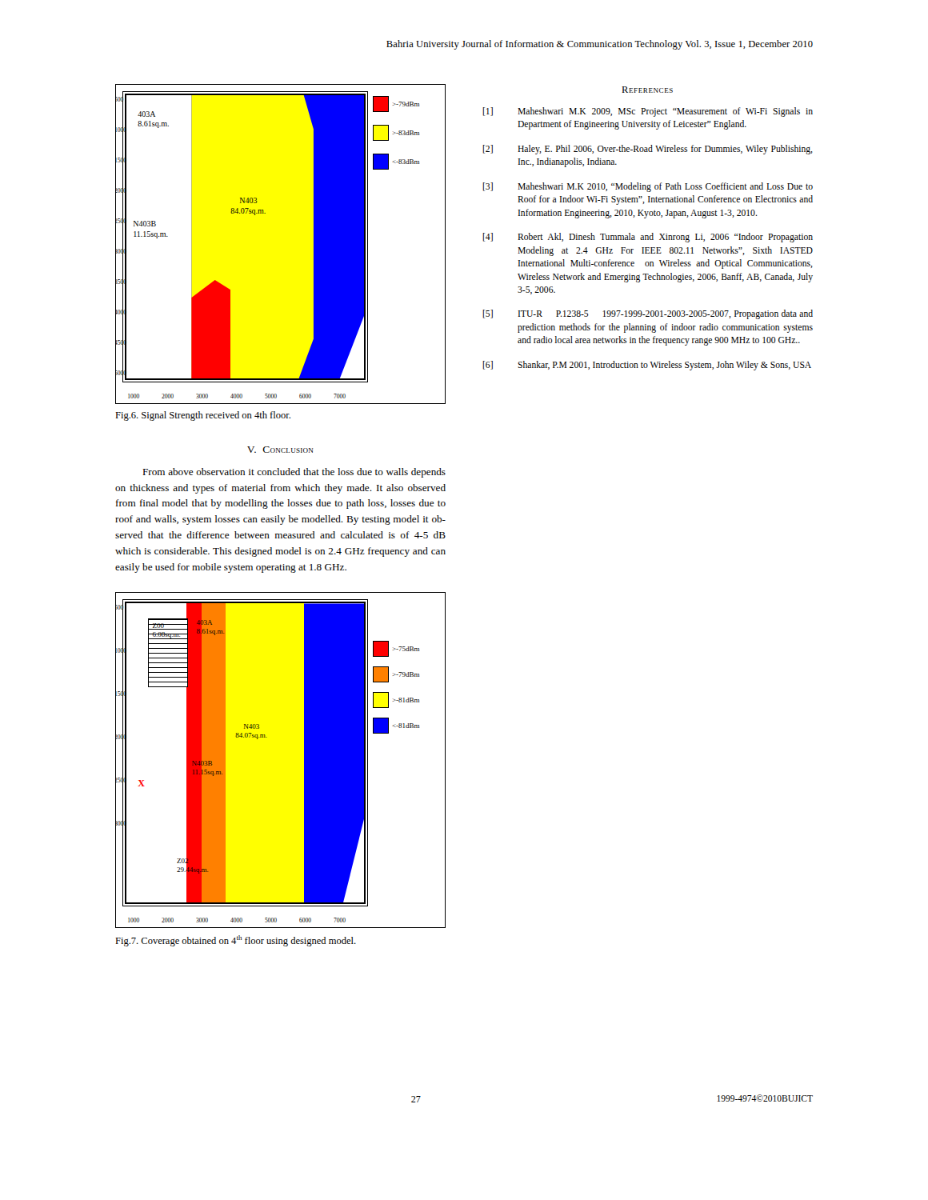Bahria University Journal of Information & Communication Technology Vol. 3, Issue 1, December 2010
403A
8.61sq.m.
N403B
11.15sq.m.
N403
84.07sq.m.
500 1000 1500 2000 2500 3000 3500 4000 4500 5000
1000 2000 3000 4000 5000 6000 7000
>-79dBm
>-83dBm
<-83dBm
Fig.6. Signal Strength received on 4th floor.
V. Conclusion
From above observation it concluded that the loss due to walls depends on thickness and types of material from which they made. It also observed from final model that by modelling the losses due to path loss, losses due to roof and walls, system losses can easily be modelled. By testing model it observed that the difference between measured and calculated is of 4-5 dB which is considerable. This designed model is on 2.4 GHz frequency and can easily be used for mobile system operating at 1.8 GHz.
Z00
6.08sq.m.
403A
8.61sq.m.
N403
84.07sq.m.
N403B
11.15sq.m.
Z02
29.44sq.m.
X
500 1000 1500 2000 2500 3000
1000 2000 3000 4000 5000 6000 7000
>-75dBm
>-79dBm
>-81dBm
<-81dBm
Fig.7. Coverage obtained on 4th floor using designed model.
References
[1]
Maheshwari M.K 2009, MSc Project “Measurement of Wi-Fi Signals in Department of Engineering University of Leicester” England.
[2]
Haley, E. Phil 2006, Over-the-Road Wireless for Dummies, Wiley Publishing, Inc., Indianapolis, Indiana.
[3]
Maheshwari M.K 2010, “Modeling of Path Loss Coefficient and Loss Due to Roof for a Indoor Wi-Fi System”, International Conference on Electronics and Information Engineering, 2010, Kyoto, Japan, August 1-3, 2010.
[4]
Robert Akl, Dinesh Tummala and Xinrong Li, 2006 “Indoor Propagation Modeling at 2.4 GHz For IEEE 802.11 Networks”, Sixth IASTED International Multi-conference on Wireless and Optical Communications, Wireless Network and Emerging Technologies, 2006, Banff, AB, Canada, July 3-5, 2006.
[5]
ITU-R P.1238-5 1997-1999-2001-2003-2005-2007, Propagation data and prediction methods for the planning of indoor radio communication systems and radio local area networks in the frequency range 900 MHz to 100 GHz..
[6]
Shankar, P.M 2001, Introduction to Wireless System, John Wiley & Sons, USA
27
1999-4974©2010BUJICT